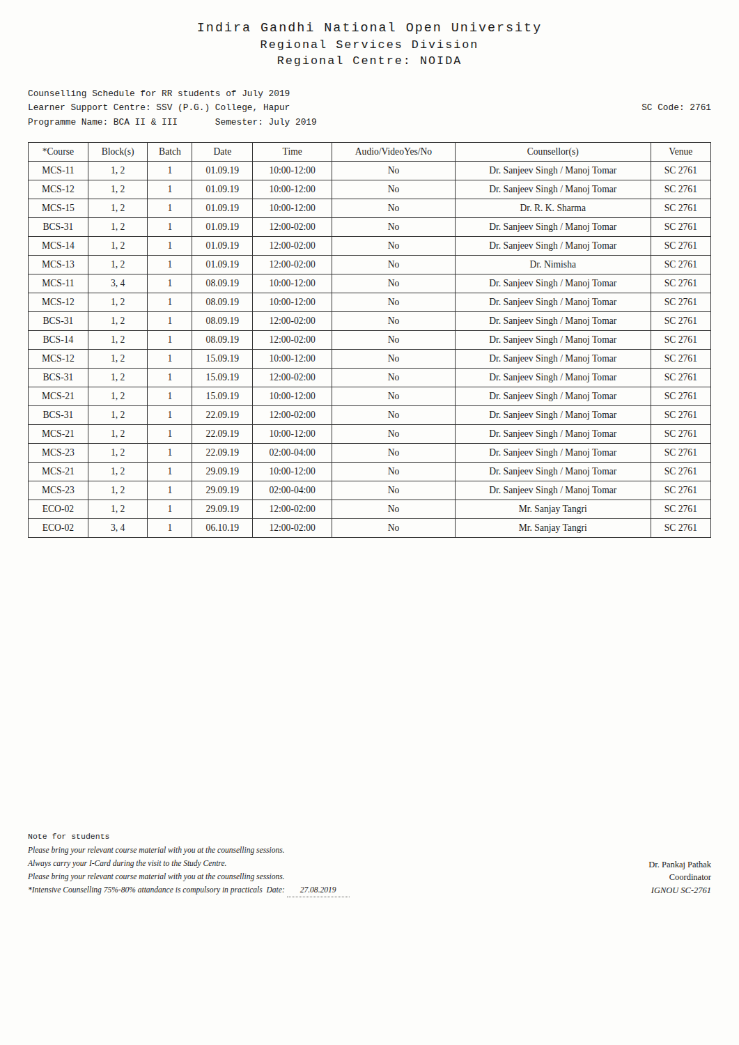Indira Gandhi National Open University
Regional Services Division
Regional Centre: NOIDA
Counselling Schedule for RR students of July 2019
Learner Support Centre: SSV (P.G.) College, Hapur
Programme Name: BCA II & III Semester: July 2019 SC Code: 2761
Counselling schedule table
| *Course | Block(s) | Batch | Date | Time | Audio/VideoYes/No | Counsellor(s) | Venue |
| --- | --- | --- | --- | --- | --- | --- | --- |
| MCS-11 | 1, 2 | 1 | 01.09.19 | 10:00-12:00 | No | Dr. Sanjeev Singh / Manoj Tomar | SC 2761 |
| MCS-12 | 1, 2 | 1 | 01.09.19 | 10:00-12:00 | No | Dr. Sanjeev Singh / Manoj Tomar | SC 2761 |
| MCS-15 | 1, 2 | 1 | 01.09.19 | 10:00-12:00 | No | Dr. R. K. Sharma | SC 2761 |
| BCS-31 | 1, 2 | 1 | 01.09.19 | 12:00-02:00 | No | Dr. Sanjeev Singh / Manoj Tomar | SC 2761 |
| MCS-14 | 1, 2 | 1 | 01.09.19 | 12:00-02:00 | No | Dr. Sanjeev Singh / Manoj Tomar | SC 2761 |
| MCS-13 | 1, 2 | 1 | 01.09.19 | 12:00-02:00 | No | Dr. Nimisha | SC 2761 |
| MCS-11 | 3, 4 | 1 | 08.09.19 | 10:00-12:00 | No | Dr. Sanjeev Singh / Manoj Tomar | SC 2761 |
| MCS-12 | 1, 2 | 1 | 08.09.19 | 10:00-12:00 | No | Dr. Sanjeev Singh / Manoj Tomar | SC 2761 |
| BCS-31 | 1, 2 | 1 | 08.09.19 | 12:00-02:00 | No | Dr. Sanjeev Singh / Manoj Tomar | SC 2761 |
| BCS-14 | 1, 2 | 1 | 08.09.19 | 12:00-02:00 | No | Dr. Sanjeev Singh / Manoj Tomar | SC 2761 |
| MCS-12 | 1, 2 | 1 | 15.09.19 | 10:00-12:00 | No | Dr. Sanjeev Singh / Manoj Tomar | SC 2761 |
| BCS-31 | 1, 2 | 1 | 15.09.19 | 12:00-02:00 | No | Dr. Sanjeev Singh / Manoj Tomar | SC 2761 |
| MCS-21 | 1, 2 | 1 | 15.09.19 | 10:00-12:00 | No | Dr. Sanjeev Singh / Manoj Tomar | SC 2761 |
| BCS-31 | 1, 2 | 1 | 22.09.19 | 12:00-02:00 | No | Dr. Sanjeev Singh / Manoj Tomar | SC 2761 |
| MCS-21 | 1, 2 | 1 | 22.09.19 | 10:00-12:00 | No | Dr. Sanjeev Singh / Manoj Tomar | SC 2761 |
| MCS-23 | 1, 2 | 1 | 22.09.19 | 02:00-04:00 | No | Dr. Sanjeev Singh / Manoj Tomar | SC 2761 |
| MCS-21 | 1, 2 | 1 | 29.09.19 | 10:00-12:00 | No | Dr. Sanjeev Singh / Manoj Tomar | SC 2761 |
| MCS-23 | 1, 2 | 1 | 29.09.19 | 02:00-04:00 | No | Dr. Sanjeev Singh / Manoj Tomar | SC 2761 |
| ECO-02 | 1, 2 | 1 | 29.09.19 | 12:00-02:00 | No | Mr. Sanjay Tangri | SC 2761 |
| ECO-02 | 3, 4 | 1 | 06.10.19 | 12:00-02:00 | No | Mr. Sanjay Tangri | SC 2761 |
Note for students
Please bring your relevant course material with you at the counselling sessions.
Always carry your I-Card during the visit to the Study Centre.
Please bring your relevant course material with you at the counselling sessions.
*Intensive Counselling 75%-80% attandance is compulsory in practicals Date: 27.08.2019
Dr. Pankaj Pathak
Coordinator
IGNOU SC-2761